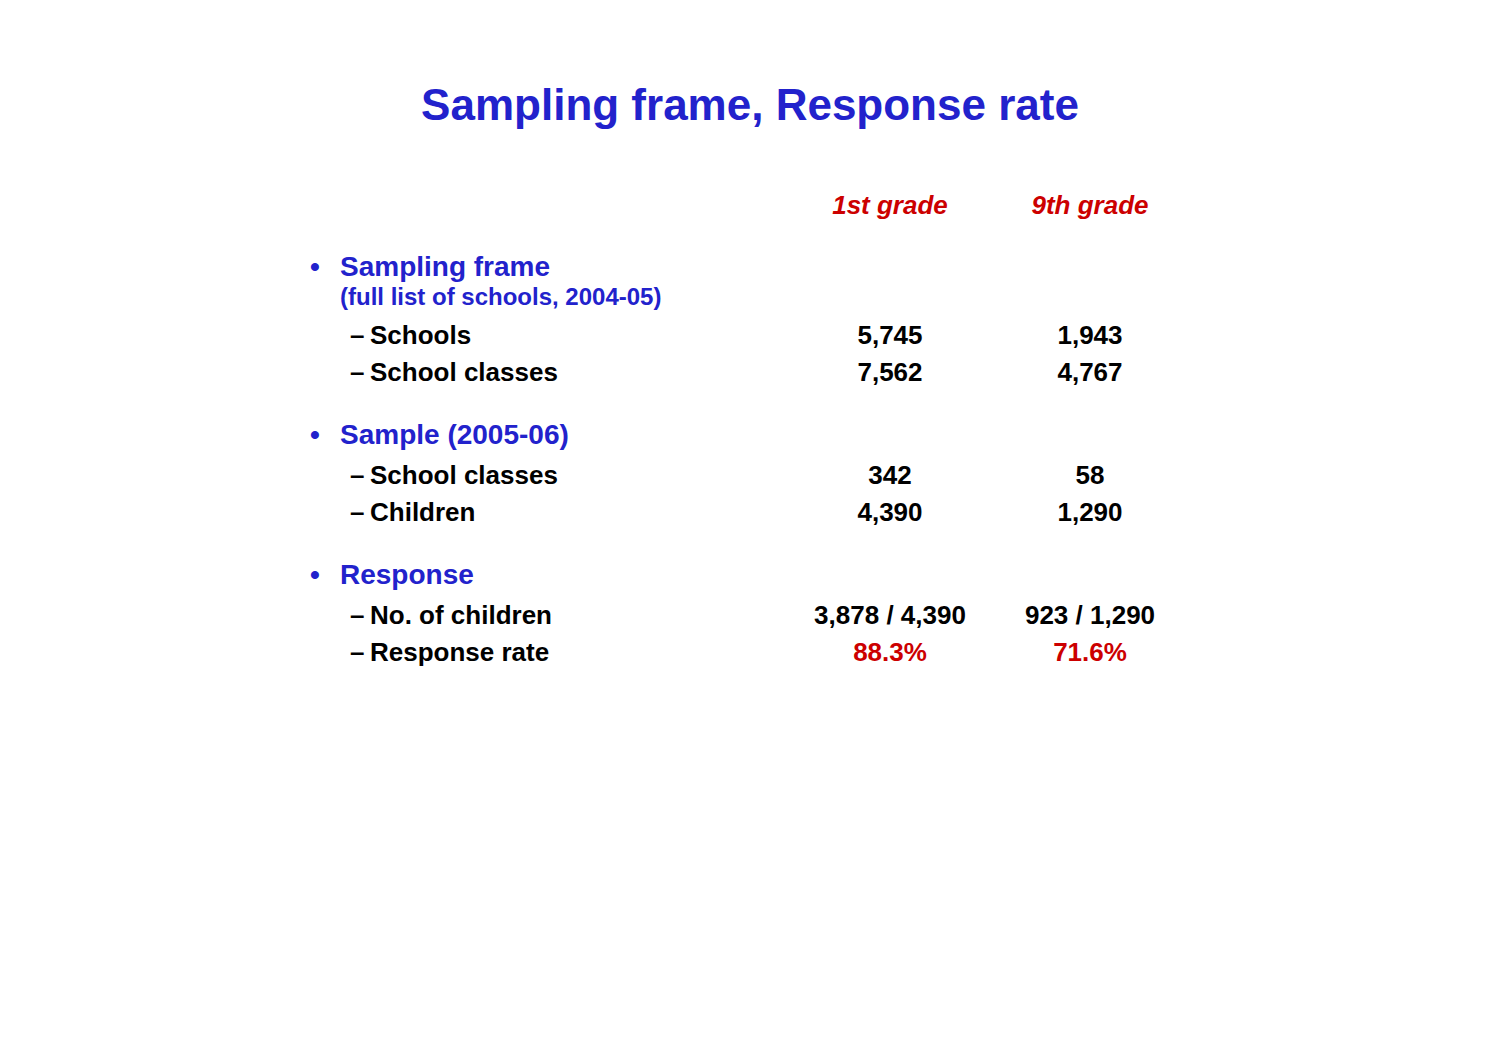Sampling frame, Response rate
1st grade
9th grade
Sampling frame (full list of schools, 2004-05)
–Schools 5,7451,943
–School classes 7,5624,767
Sample (2005-06)
–School classes 34258
–Children 4,3901,290
Response
–No. of children 3,878 / 4,390923 / 1,290
–Response rate 88.3% 71.6%